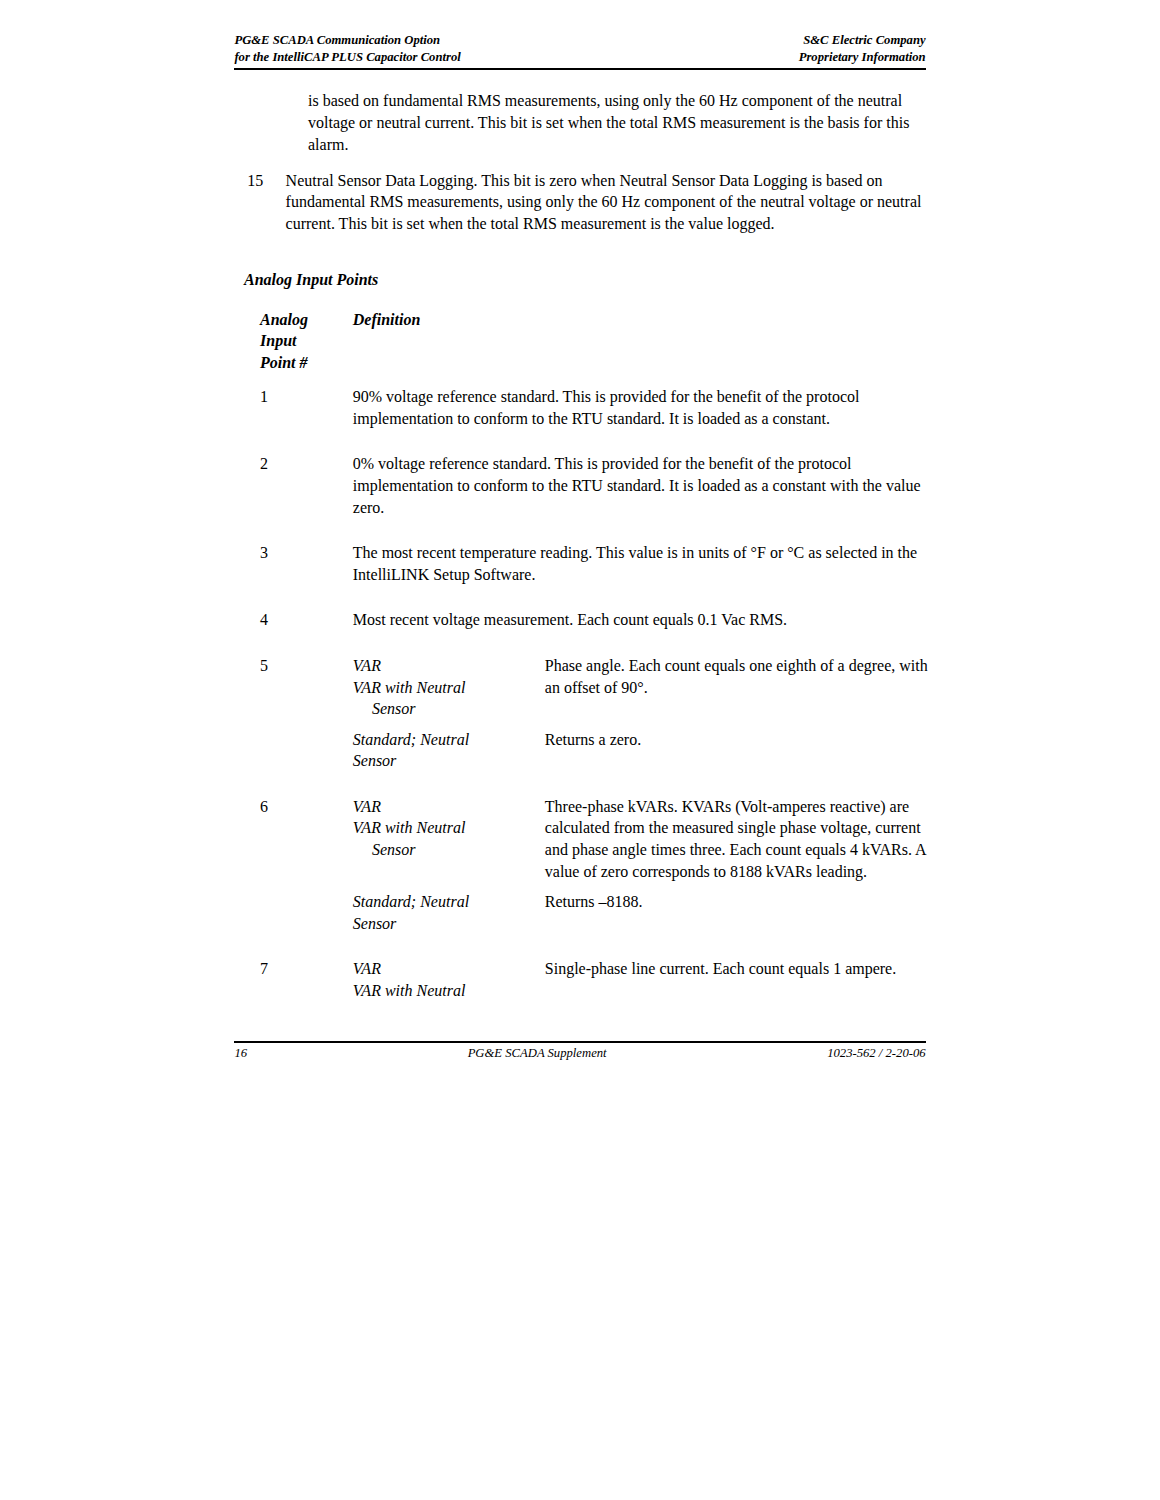PG&E SCADA Communication Option
for the IntelliCAP PLUS Capacitor Control
S&C Electric Company
Proprietary Information
is based on fundamental RMS measurements, using only the 60 Hz component of the neutral voltage or neutral current. This bit is set when the total RMS measurement is the basis for this alarm.
15
Neutral Sensor Data Logging. This bit is zero when Neutral Sensor Data Logging is based on fundamental RMS measurements, using only the 60 Hz component of the neutral voltage or neutral current. This bit is set when the total RMS measurement is the value logged.
Analog Input Points
| Analog Input Point # | Definition |
| --- | --- |
| 1 | 90% voltage reference standard. This is provided for the benefit of the protocol implementation to conform to the RTU standard. It is loaded as a constant. |
| 2 | 0% voltage reference standard. This is provided for the benefit of the protocol implementation to conform to the RTU standard. It is loaded as a constant with the value zero. |
| 3 | The most recent temperature reading. This value is in units of °F or °C as selected in the IntelliLINK Setup Software. |
| 4 | Most recent voltage measurement. Each count equals 0.1 Vac RMS. |
| 5 | VAR VAR with Neutral Sensor | Phase angle. Each count equals one eighth of a degree, with an offset of 90°. |
| | Standard; Neutral Sensor | Returns a zero. |
| 6 | VAR VAR with Neutral Sensor | Three-phase kVARs. KVARs (Volt-amperes reactive) are calculated from the measured single phase voltage, current and phase angle times three. Each count equals 4 kVARs. A value of zero corresponds to 8188 kVARs leading. |
| | Standard; Neutral Sensor | Returns –8188. |
| 7 | VAR VAR with Neutral | Single-phase line current. Each count equals 1 ampere. |
16
PG&E SCADA Supplement
1023-562 / 2-20-06